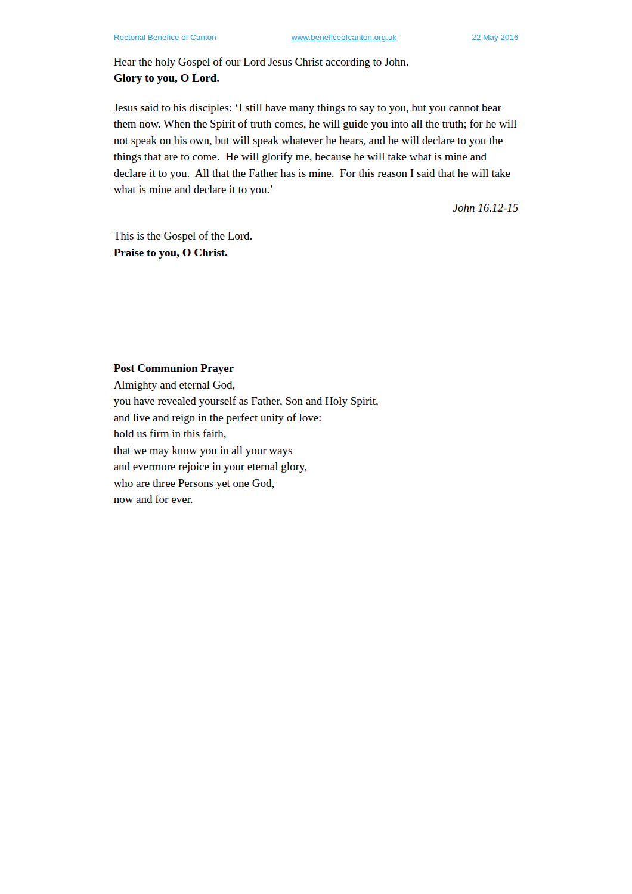Rectorial Benefice of Canton www.beneficeofcanton.org.uk 22 May 2016
Hear the holy Gospel of our Lord Jesus Christ according to John.
Glory to you, O Lord.
Jesus said to his disciples: ‘I still have many things to say to you, but you cannot bear them now. When the Spirit of truth comes, he will guide you into all the truth; for he will not speak on his own, but will speak whatever he hears, and he will declare to you the things that are to come. He will glorify me, because he will take what is mine and declare it to you. All that the Father has is mine. For this reason I said that he will take what is mine and declare it to you.’
John 16.12-15
This is the Gospel of the Lord.
Praise to you, O Christ.
Post Communion Prayer
Almighty and eternal God,
you have revealed yourself as Father, Son and Holy Spirit,
and live and reign in the perfect unity of love:
hold us firm in this faith,
that we may know you in all your ways
and evermore rejoice in your eternal glory,
who are three Persons yet one God,
now and for ever.